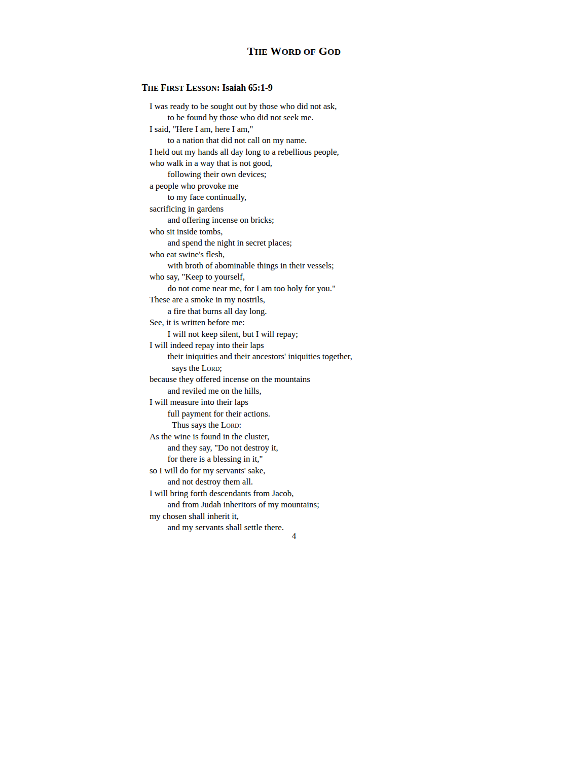THE WORD OF GOD
THE FIRST LESSON: Isaiah 65:1-9
I was ready to be sought out by those who did not ask, to be found by those who did not seek me. I said, "Here I am, here I am," to a nation that did not call on my name. I held out my hands all day long to a rebellious people, who walk in a way that is not good, following their own devices; a people who provoke me to my face continually, sacrificing in gardens and offering incense on bricks; who sit inside tombs, and spend the night in secret places; who eat swine's flesh, with broth of abominable things in their vessels; who say, "Keep to yourself, do not come near me, for I am too holy for you." These are a smoke in my nostrils, a fire that burns all day long. See, it is written before me: I will not keep silent, but I will repay; I will indeed repay into their laps their iniquities and their ancestors' iniquities together, says the Lord; because they offered incense on the mountains and reviled me on the hills, I will measure into their laps full payment for their actions. Thus says the Lord: As the wine is found in the cluster, and they say, "Do not destroy it, for there is a blessing in it," so I will do for my servants' sake, and not destroy them all. I will bring forth descendants from Jacob, and from Judah inheritors of my mountains; my chosen shall inherit it, and my servants shall settle there.
4